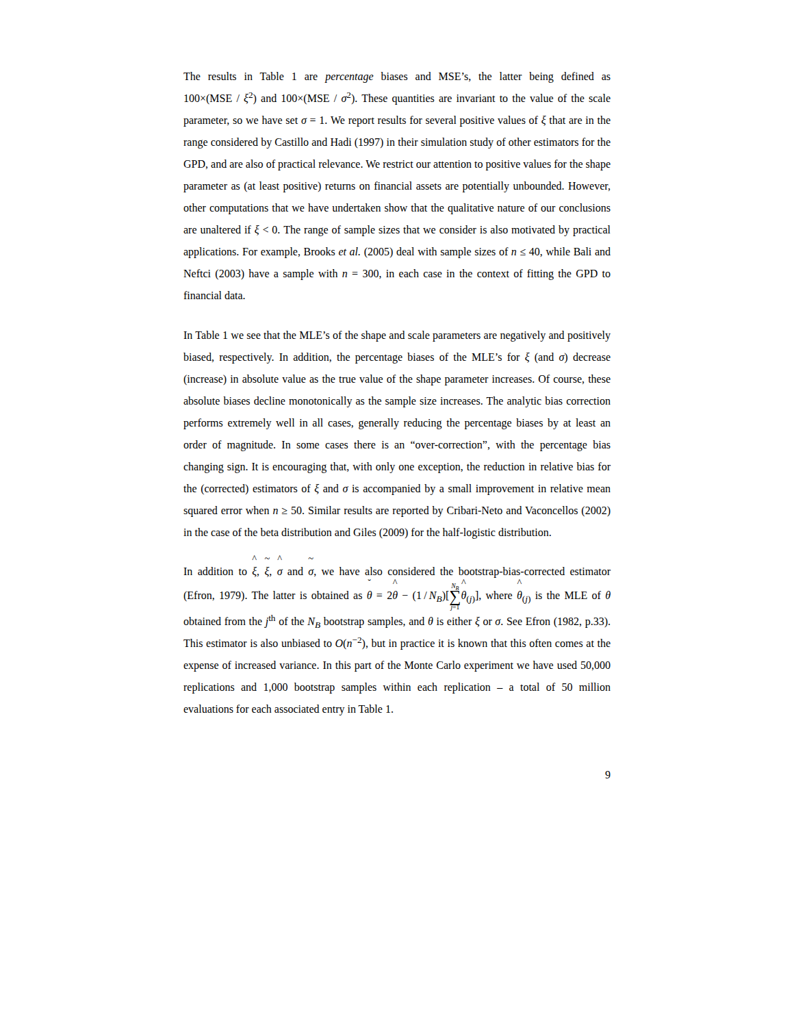The results in Table 1 are percentage biases and MSE’s, the latter being defined as 100×(MSE / ξ2) and 100×(MSE / σ2). These quantities are invariant to the value of the scale parameter, so we have set σ = 1. We report results for several positive values of ξ that are in the range considered by Castillo and Hadi (1997) in their simulation study of other estimators for the GPD, and are also of practical relevance. We restrict our attention to positive values for the shape parameter as (at least positive) returns on financial assets are potentially unbounded. However, other computations that we have undertaken show that the qualitative nature of our conclusions are unaltered if ξ < 0. The range of sample sizes that we consider is also motivated by practical applications. For example, Brooks et al. (2005) deal with sample sizes of n ≤ 40, while Bali and Neftci (2003) have a sample with n = 300, in each case in the context of fitting the GPD to financial data.
In Table 1 we see that the MLE’s of the shape and scale parameters are negatively and positively biased, respectively. In addition, the percentage biases of the MLE’s for ξ (and σ) decrease (increase) in absolute value as the true value of the shape parameter increases. Of course, these absolute biases decline monotonically as the sample size increases. The analytic bias correction performs extremely well in all cases, generally reducing the percentage biases by at least an order of magnitude. In some cases there is an “over-correction”, with the percentage bias changing sign. It is encouraging that, with only one exception, the reduction in relative bias for the (corrected) estimators of ξ and σ is accompanied by a small improvement in relative mean squared error when n ≥ 50. Similar results are reported by Cribari-Neto and Vaconcellos (2002) in the case of the beta distribution and Giles (2009) for the half-logistic distribution.
In addition to ^ξ, ~ξ, ^σ and ~σ, we have also considered the bootstrap-bias-corrected estimator (Efron, 1979). The latter is obtained as ˘θ = 2^θ − (1 / NB)[NB∑j=1^θ(j)], where ^θ(j) is the MLE of θ obtained from the jth of the NB bootstrap samples, and θ is either ξ or σ. See Efron (1982, p.33). This estimator is also unbiased to O(n−2), but in practice it is known that this often comes at the expense of increased variance. In this part of the Monte Carlo experiment we have used 50,000 replications and 1,000 bootstrap samples within each replication – a total of 50 million evaluations for each associated entry in Table 1.
9